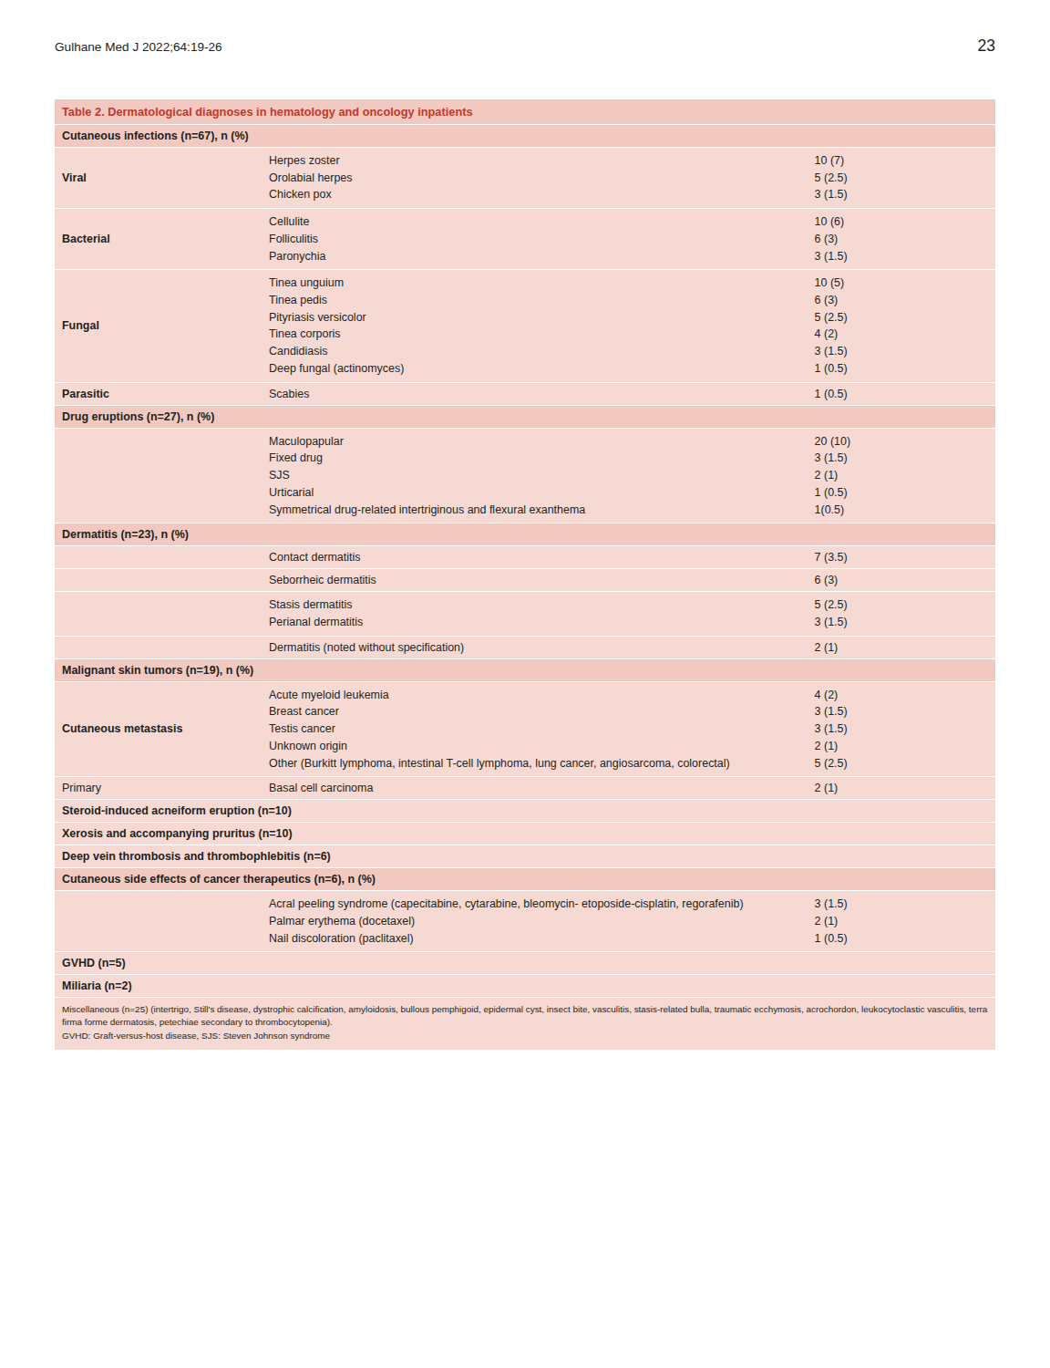Gulhane Med J 2022;64:19-26 23
Table 2. Dermatological diagnoses in hematology and oncology inpatients
| Cutaneous infections (n=67), n (%) |
| --- |
| Viral | Herpes zoster Orolabial herpes Chicken pox | 10 (7) 5 (2.5) 3 (1.5) |
| Bacterial | Cellulite Folliculitis Paronychia | 10 (6) 6 (3) 3 (1.5) |
| Fungal | Tinea unguium Tinea pedis Pityriasis versicolor Tinea corporis Candidiasis Deep fungal (actinomyces) | 10 (5) 6 (3) 5 (2.5) 4 (2) 3 (1.5) 1 (0.5) |
| Parasitic | Scabies | 1 (0.5) |
| Drug eruptions (n=27), n (%) |
| | Maculopapular Fixed drug SJS Urticarial Symmetrical drug-related intertriginous and flexural exanthema | 20 (10) 3 (1.5) 2 (1) 1 (0.5) 1(0.5) |
| Dermatitis (n=23), n (%) |
| | Contact dermatitis | 7 (3.5) |
| | Seborrheic dermatitis | 6 (3) |
| | Stasis dermatitis Perianal dermatitis | 5 (2.5) 3 (1.5) |
| | Dermatitis (noted without specification) | 2 (1) |
| Malignant skin tumors (n=19), n (%) |
| Cutaneous metastasis | Acute myeloid leukemia Breast cancer Testis cancer Unknown origin Other (Burkitt lymphoma, intestinal T-cell lymphoma, lung cancer, angiosarcoma, colorectal) | 4 (2) 3 (1.5) 3 (1.5) 2 (1) 5 (2.5) |
| Primary | Basal cell carcinoma | 2 (1) |
| Steroid-induced acneiform eruption (n=10) |
| Xerosis and accompanying pruritus (n=10) |
| Deep vein thrombosis and thrombophlebitis (n=6) |
| Cutaneous side effects of cancer therapeutics (n=6), n (%) |
| | Acral peeling syndrome (capecitabine, cytarabine, bleomycin- etoposide-cisplatin, regorafenib) Palmar erythema (docetaxel) Nail discoloration (paclitaxel) | 3 (1.5) 2 (1) 1 (0.5) |
| GVHD (n=5) |
| Miliaria (n=2) |
| Miscellaneous (n=25) (intertrigo, Still's disease, dystrophic calcification, amyloidosis, bullous pemphigoid, epidermal cyst, insect bite, vasculitis, stasis-related bulla, traumatic ecchymosis, acrochordon, leukocytoclastic vasculitis, terra firma forme dermatosis, petechiae secondary to thrombocytopenia). GVHD: Graft-versus-host disease, SJS: Steven Johnson syndrome |